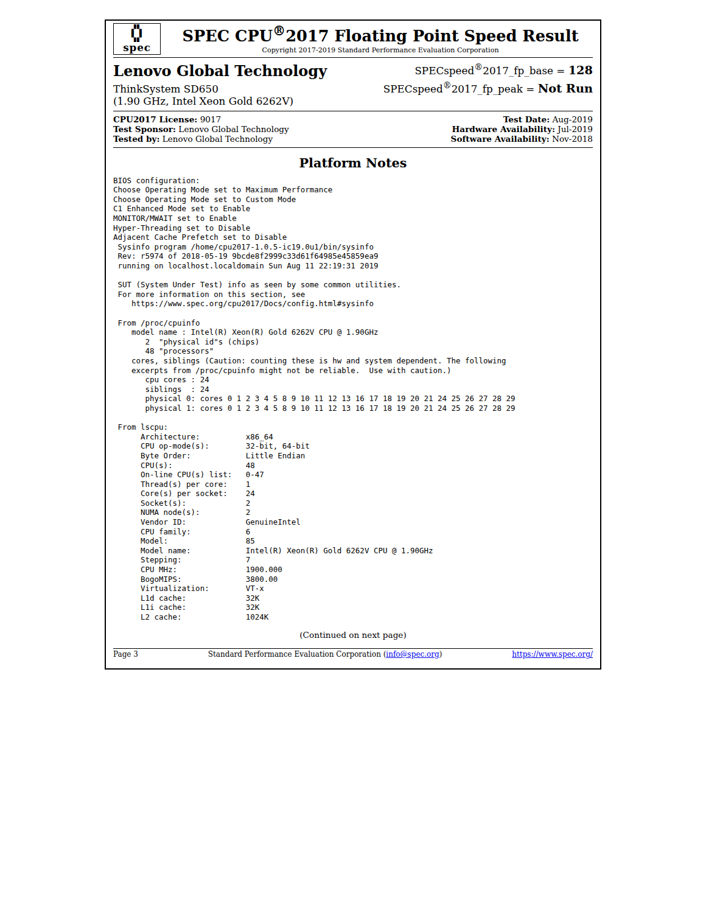▞▚
▚▞
spec
SPEC CPU®2017 Floating Point Speed Result
Copyright 2017-2019 Standard Performance Evaluation Corporation
Lenovo Global Technology
ThinkSystem SD650
(1.90 GHz, Intel Xeon Gold 6262V)
SPECspeed®2017_fp_base = 128
SPECspeed®2017_fp_peak = Not Run
CPU2017 License: 9017
Test Sponsor: Lenovo Global Technology
Tested by: Lenovo Global Technology
Test Date: Aug-2019
Hardware Availability: Jul-2019
Software Availability: Nov-2018
Platform Notes
BIOS configuration:
Choose Operating Mode set to Maximum Performance
Choose Operating Mode set to Custom Mode
C1 Enhanced Mode set to Enable
MONITOR/MWAIT set to Enable
Hyper-Threading set to Disable
Adjacent Cache Prefetch set to Disable
 Sysinfo program /home/cpu2017-1.0.5-ic19.0u1/bin/sysinfo
 Rev: r5974 of 2018-05-19 9bcde8f2999c33d61f64985e45859ea9
 running on localhost.localdomain Sun Aug 11 22:19:31 2019

 SUT (System Under Test) info as seen by some common utilities.
 For more information on this section, see
    https://www.spec.org/cpu2017/Docs/config.html#sysinfo

 From /proc/cpuinfo
    model name : Intel(R) Xeon(R) Gold 6262V CPU @ 1.90GHz
       2  "physical id"s (chips)
       48 "processors"
    cores, siblings (Caution: counting these is hw and system dependent. The following
    excerpts from /proc/cpuinfo might not be reliable.  Use with caution.)
       cpu cores : 24
       siblings  : 24
       physical 0: cores 0 1 2 3 4 5 8 9 10 11 12 13 16 17 18 19 20 21 24 25 26 27 28 29
       physical 1: cores 0 1 2 3 4 5 8 9 10 11 12 13 16 17 18 19 20 21 24 25 26 27 28 29

 From lscpu:
      Architecture:          x86_64
      CPU op-mode(s):        32-bit, 64-bit
      Byte Order:            Little Endian
      CPU(s):                48
      On-line CPU(s) list:   0-47
      Thread(s) per core:    1
      Core(s) per socket:    24
      Socket(s):             2
      NUMA node(s):          2
      Vendor ID:             GenuineIntel
      CPU family:            6
      Model:                 85
      Model name:            Intel(R) Xeon(R) Gold 6262V CPU @ 1.90GHz
      Stepping:              7
      CPU MHz:               1900.000
      BogoMIPS:              3800.00
      Virtualization:        VT-x
      L1d cache:             32K
      L1i cache:             32K
      L2 cache:              1024K
(Continued on next page)
Page 3
Standard Performance Evaluation Corporation (info@spec.org)
https://www.spec.org/